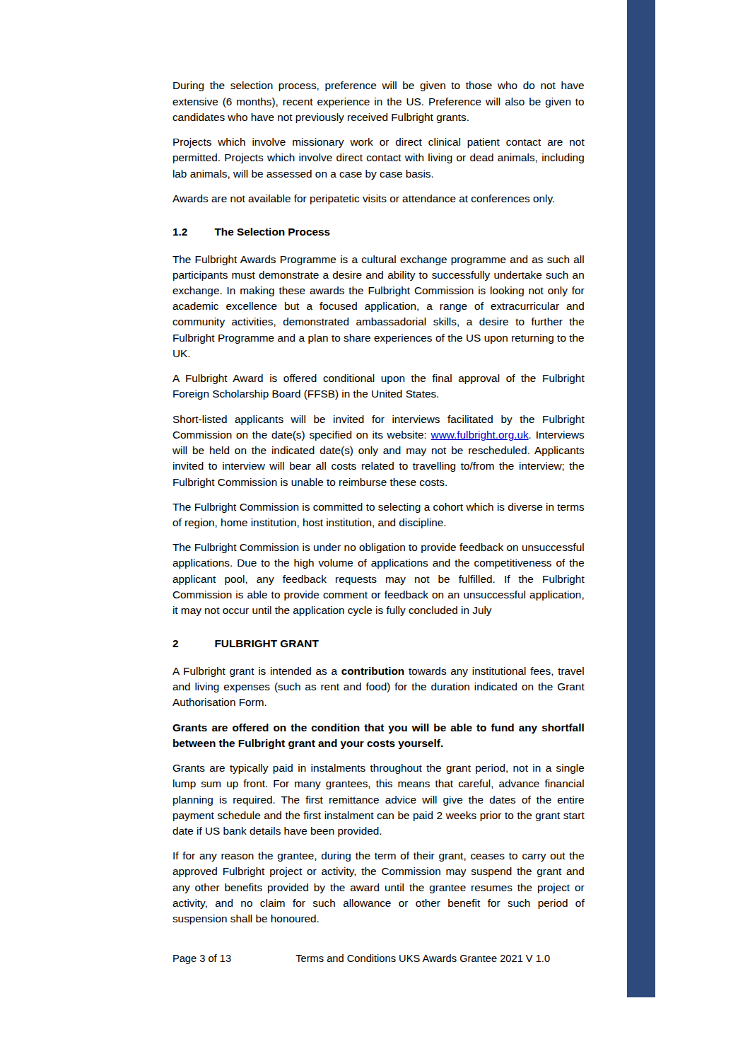During the selection process, preference will be given to those who do not have extensive (6 months), recent experience in the US. Preference will also be given to candidates who have not previously received Fulbright grants.
Projects which involve missionary work or direct clinical patient contact are not permitted. Projects which involve direct contact with living or dead animals, including lab animals, will be assessed on a case by case basis.
Awards are not available for peripatetic visits or attendance at conferences only.
1.2 The Selection Process
The Fulbright Awards Programme is a cultural exchange programme and as such all participants must demonstrate a desire and ability to successfully undertake such an exchange. In making these awards the Fulbright Commission is looking not only for academic excellence but a focused application, a range of extracurricular and community activities, demonstrated ambassadorial skills, a desire to further the Fulbright Programme and a plan to share experiences of the US upon returning to the UK.
A Fulbright Award is offered conditional upon the final approval of the Fulbright Foreign Scholarship Board (FFSB) in the United States.
Short-listed applicants will be invited for interviews facilitated by the Fulbright Commission on the date(s) specified on its website: www.fulbright.org.uk. Interviews will be held on the indicated date(s) only and may not be rescheduled. Applicants invited to interview will bear all costs related to travelling to/from the interview; the Fulbright Commission is unable to reimburse these costs.
The Fulbright Commission is committed to selecting a cohort which is diverse in terms of region, home institution, host institution, and discipline.
The Fulbright Commission is under no obligation to provide feedback on unsuccessful applications. Due to the high volume of applications and the competitiveness of the applicant pool, any feedback requests may not be fulfilled. If the Fulbright Commission is able to provide comment or feedback on an unsuccessful application, it may not occur until the application cycle is fully concluded in July
2 FULBRIGHT GRANT
A Fulbright grant is intended as a contribution towards any institutional fees, travel and living expenses (such as rent and food) for the duration indicated on the Grant Authorisation Form.
Grants are offered on the condition that you will be able to fund any shortfall between the Fulbright grant and your costs yourself.
Grants are typically paid in instalments throughout the grant period, not in a single lump sum up front. For many grantees, this means that careful, advance financial planning is required. The first remittance advice will give the dates of the entire payment schedule and the first instalment can be paid 2 weeks prior to the grant start date if US bank details have been provided.
If for any reason the grantee, during the term of their grant, ceases to carry out the approved Fulbright project or activity, the Commission may suspend the grant and any other benefits provided by the award until the grantee resumes the project or activity, and no claim for such allowance or other benefit for such period of suspension shall be honoured.
Page 3 of 13 Terms and Conditions UKS Awards Grantee 2021 V 1.0